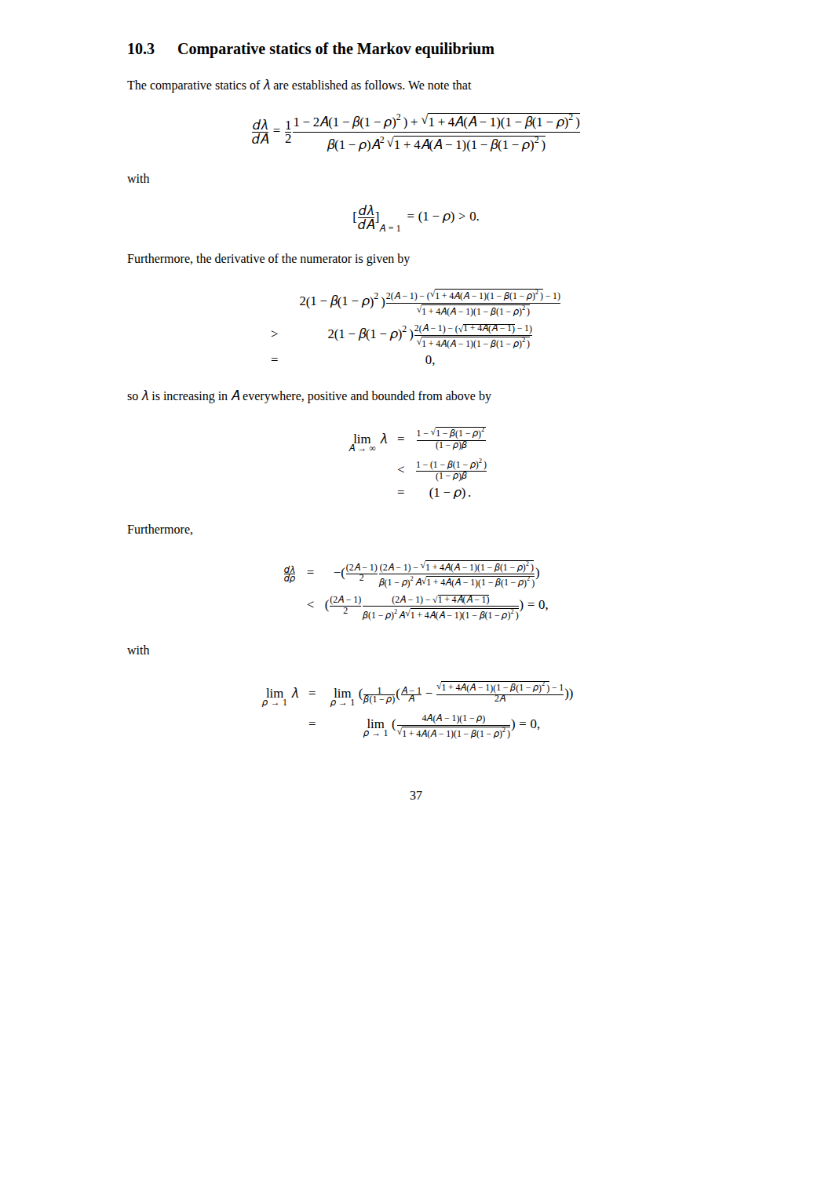10.3 Comparative statics of the Markov equilibrium
The comparative statics of λ are established as follows. We note that
dλdA = 12 1−2A ( 1−β(1−ρ)2 ) + 1+4A(A−1) (1−β(1−ρ)2) β(1−ρ)A2 1+4A(A−1) (1−β(1−ρ)2)
with
[dλdA] A=1 = (1−ρ) >0.
Furthermore, the derivative of the numerator is given by
2 (1−β(1−ρ)2) 2(A−1) − ( 1+4A(A−1)(1−β(1−ρ)2) −1 ) 1+4A(A−1)(1−β(1−ρ)2) > 2 (1−β(1−ρ)2) 2(A−1) − (1+4A(A−1)−1) 1+4A(A−1)(1−β(1−ρ)2) = 0,
so λ is increasing in A everywhere, positive and bounded from above by
limA→∞λ = 1−1−β(1−ρ)2 (1−ρ)β < 1−(1−β(1−ρ)2) (1−ρ)β = (1−ρ).
Furthermore,
dλdρ = − ( (2A−1)2 (2A−1) − 1+4A(A−1)(1−β(1−ρ)2) β(1−ρ)2A 1+4A(A−1)(1−β(1−ρ)2) ) < ( (2A−1)2 (2A−1) − 1+4A(A−1) β(1−ρ)2A 1+4A(A−1)(1−β(1−ρ)2) ) =0,
with
limρ→1λ = limρ→1 ( 1β(1−ρ) ( A−1A − 1+4A(A−1)(1−β(1−ρ)2)−1 2A ) ) = limρ→1 ( 4A(A−1)(1−ρ) 1+4A(A−1)(1−β(1−ρ)2) ) =0,
37